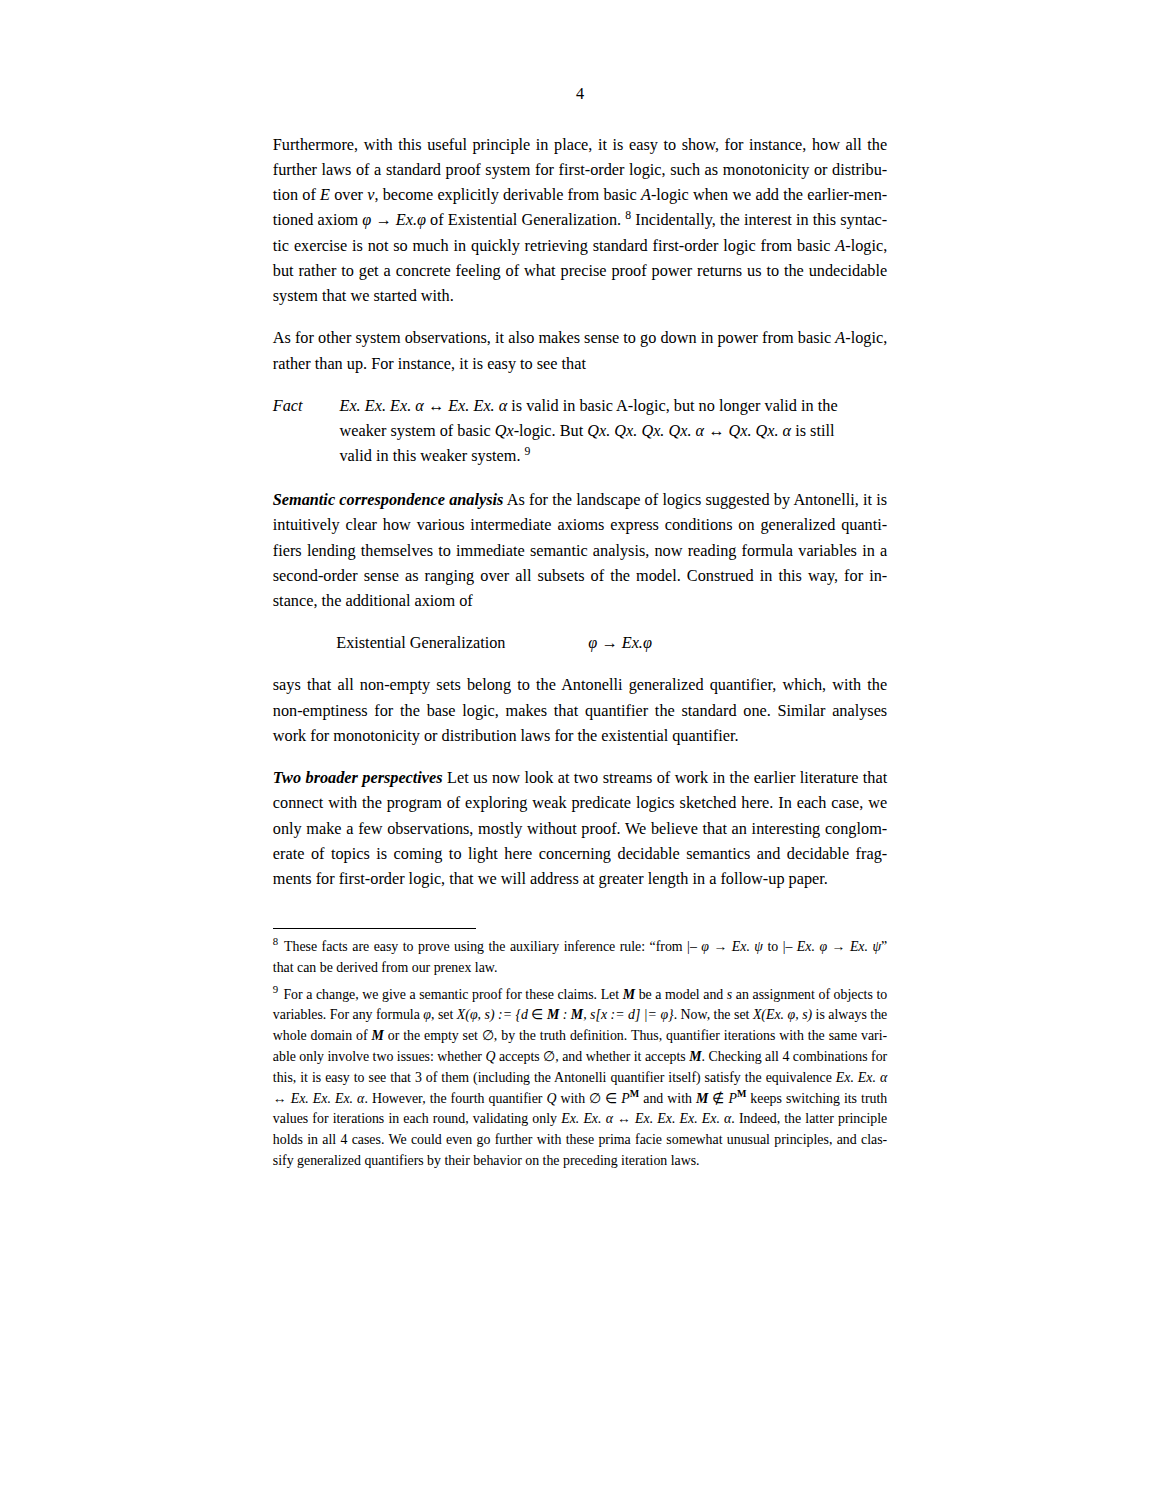4
Furthermore, with this useful principle in place, it is easy to show, for instance, how all the further laws of a standard proof system for first-order logic, such as monotonicity or distribution of E over v, become explicitly derivable from basic A-logic when we add the earlier-mentioned axiom φ → Ex.φ of Existential Generalization. 8 Incidentally, the interest in this syntactic exercise is not so much in quickly retrieving standard first-order logic from basic A-logic, but rather to get a concrete feeling of what precise proof power returns us to the undecidable system that we started with.
As for other system observations, it also makes sense to go down in power from basic A-logic, rather than up. For instance, it is easy to see that
Fact
Ex. Ex. Ex. α ↔ Ex. Ex. α is valid in basic A-logic, but no longer valid in the weaker system of basic Qx-logic. But Qx. Qx. Qx. Qx. α ↔ Qx. Qx. α is still valid in this weaker system. 9
Semantic correspondence analysis As for the landscape of logics suggested by Antonelli, it is intuitively clear how various intermediate axioms express conditions on generalized quantifiers lending themselves to immediate semantic analysis, now reading formula variables in a second-order sense as ranging over all subsets of the model. Construed in this way, for instance, the additional axiom of
Existential Generalization φ → Ex.φ
says that all non-empty sets belong to the Antonelli generalized quantifier, which, with the non-emptiness for the base logic, makes that quantifier the standard one. Similar analyses work for monotonicity or distribution laws for the existential quantifier.
Two broader perspectives Let us now look at two streams of work in the earlier literature that connect with the program of exploring weak predicate logics sketched here. In each case, we only make a few observations, mostly without proof. We believe that an interesting conglomerate of topics is coming to light here concerning decidable semantics and decidable fragments for first-order logic, that we will address at greater length in a follow-up paper.
8 These facts are easy to prove using the auxiliary inference rule: “from |– φ → Ex. ψ to |– Ex. φ → Ex. ψ” that can be derived from our prenex law.
9 For a change, we give a semantic proof for these claims. Let M be a model and s an assignment of objects to variables. For any formula φ, set X(φ, s) := {d ∈ M : M, s[x := d] |= φ}. Now, the set X(Ex. φ, s) is always the whole domain of M or the empty set ∅, by the truth definition. Thus, quantifier iterations with the same variable only involve two issues: whether Q accepts ∅, and whether it accepts M. Checking all 4 combinations for this, it is easy to see that 3 of them (including the Antonelli quantifier itself) satisfy the equivalence Ex. Ex. α ↔ Ex. Ex. Ex. α. However, the fourth quantifier Q with ∅ ∈ PM and with M ∉ PM keeps switching its truth values for iterations in each round, validating only Ex. Ex. α ↔ Ex. Ex. Ex. Ex. α. Indeed, the latter principle holds in all 4 cases. We could even go further with these prima facie somewhat unusual principles, and classify generalized quantifiers by their behavior on the preceding iteration laws.